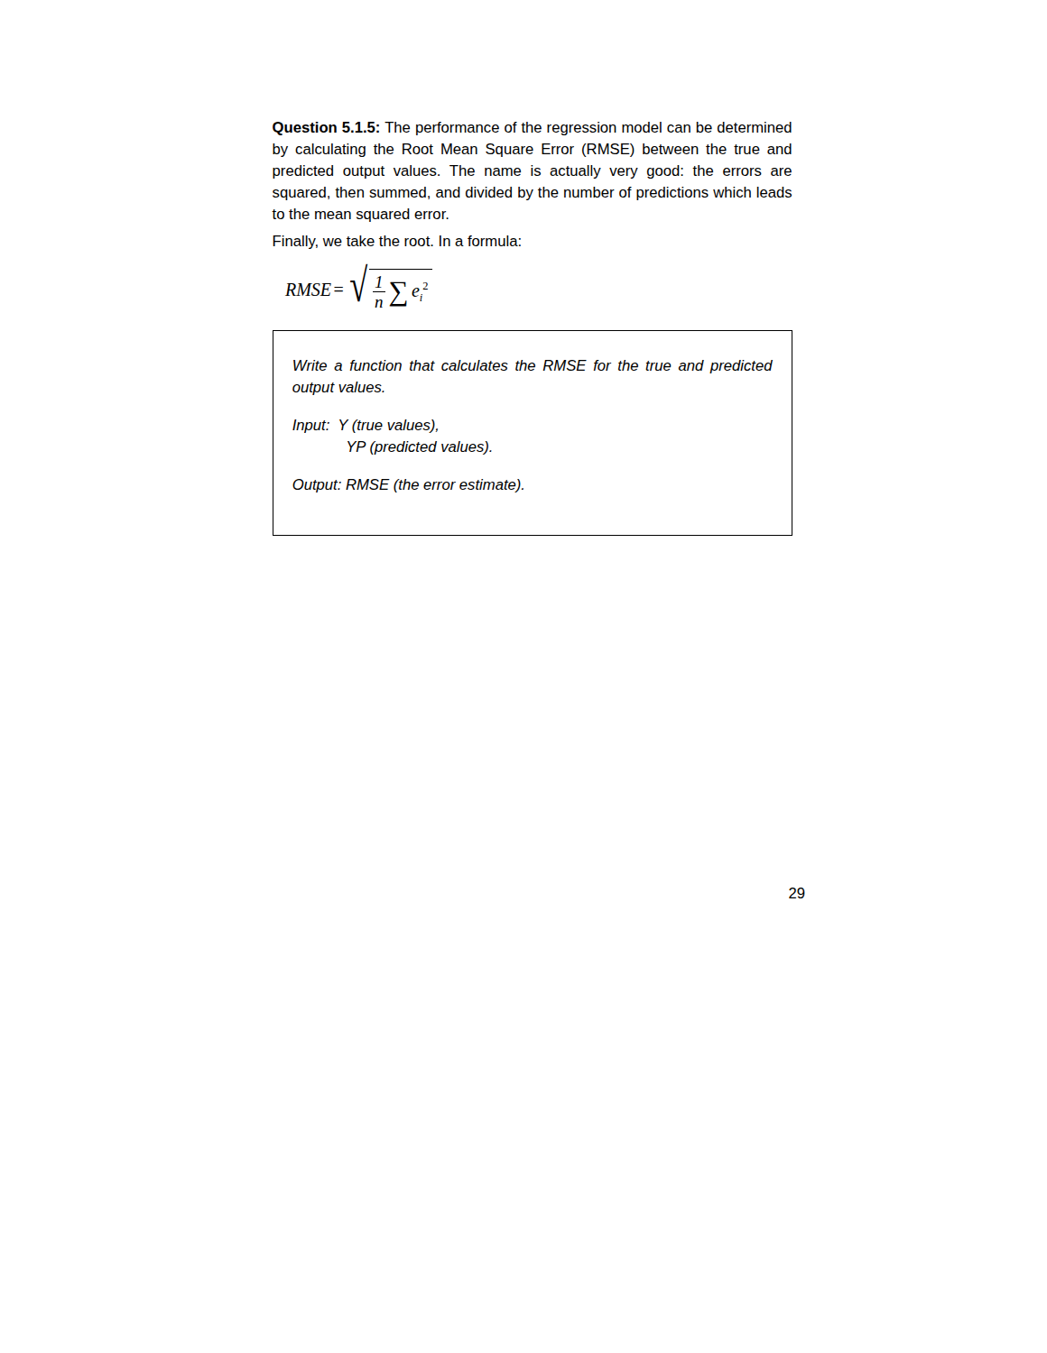Question 5.1.5: The performance of the regression model can be determined by calculating the Root Mean Square Error (RMSE) between the true and predicted output values. The name is actually very good: the errors are squared, then summed, and divided by the number of predictions which leads to the mean squared error.
Finally, we take the root. In a formula:
RMSE = √ 1 n ∑ ei2
Write a function that calculates the RMSE for the true and predicted output values.
Input: Y (true values), YP (predicted values).
Output: RMSE (the error estimate).
29